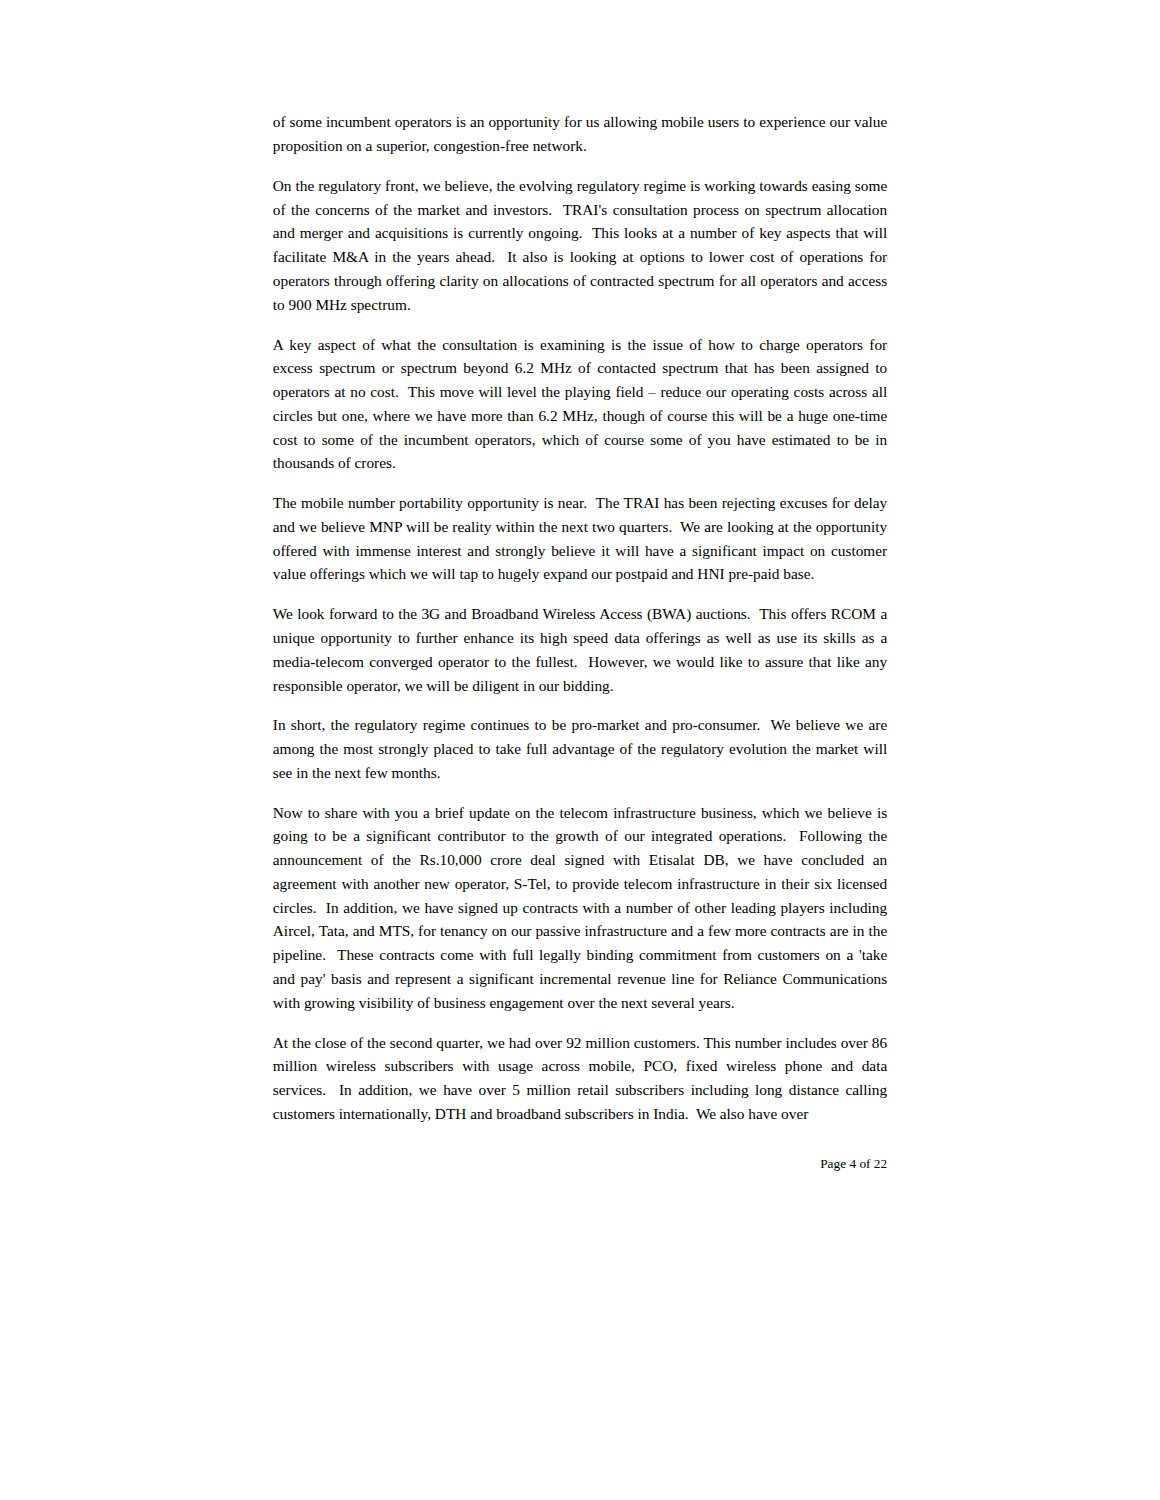of some incumbent operators is an opportunity for us allowing mobile users to experience our value proposition on a superior, congestion-free network.
On the regulatory front, we believe, the evolving regulatory regime is working towards easing some of the concerns of the market and investors. TRAI's consultation process on spectrum allocation and merger and acquisitions is currently ongoing. This looks at a number of key aspects that will facilitate M&A in the years ahead. It also is looking at options to lower cost of operations for operators through offering clarity on allocations of contracted spectrum for all operators and access to 900 MHz spectrum.
A key aspect of what the consultation is examining is the issue of how to charge operators for excess spectrum or spectrum beyond 6.2 MHz of contacted spectrum that has been assigned to operators at no cost. This move will level the playing field – reduce our operating costs across all circles but one, where we have more than 6.2 MHz, though of course this will be a huge one-time cost to some of the incumbent operators, which of course some of you have estimated to be in thousands of crores.
The mobile number portability opportunity is near. The TRAI has been rejecting excuses for delay and we believe MNP will be reality within the next two quarters. We are looking at the opportunity offered with immense interest and strongly believe it will have a significant impact on customer value offerings which we will tap to hugely expand our postpaid and HNI pre-paid base.
We look forward to the 3G and Broadband Wireless Access (BWA) auctions. This offers RCOM a unique opportunity to further enhance its high speed data offerings as well as use its skills as a media-telecom converged operator to the fullest. However, we would like to assure that like any responsible operator, we will be diligent in our bidding.
In short, the regulatory regime continues to be pro-market and pro-consumer. We believe we are among the most strongly placed to take full advantage of the regulatory evolution the market will see in the next few months.
Now to share with you a brief update on the telecom infrastructure business, which we believe is going to be a significant contributor to the growth of our integrated operations. Following the announcement of the Rs.10,000 crore deal signed with Etisalat DB, we have concluded an agreement with another new operator, S-Tel, to provide telecom infrastructure in their six licensed circles. In addition, we have signed up contracts with a number of other leading players including Aircel, Tata, and MTS, for tenancy on our passive infrastructure and a few more contracts are in the pipeline. These contracts come with full legally binding commitment from customers on a 'take and pay' basis and represent a significant incremental revenue line for Reliance Communications with growing visibility of business engagement over the next several years.
At the close of the second quarter, we had over 92 million customers. This number includes over 86 million wireless subscribers with usage across mobile, PCO, fixed wireless phone and data services. In addition, we have over 5 million retail subscribers including long distance calling customers internationally, DTH and broadband subscribers in India. We also have over
Page 4 of 22